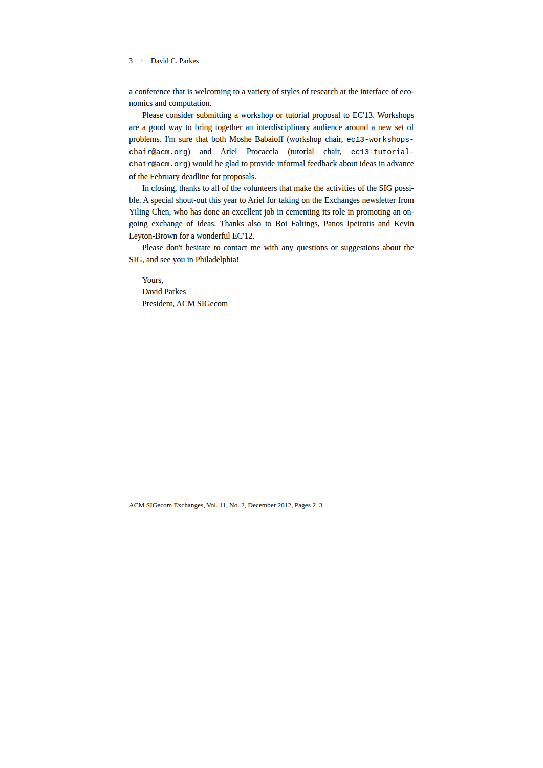3·David C. Parkes
a conference that is welcoming to a variety of styles of research at the interface of economics and computation.
Please consider submitting a workshop or tutorial proposal to EC'13. Workshops are a good way to bring together an interdisciplinary audience around a new set of problems. I'm sure that both Moshe Babaioff (workshop chair, ec13-workshops-chair@acm.org) and Ariel Procaccia (tutorial chair, ec13-tutorial-chair@acm.org) would be glad to provide informal feedback about ideas in advance of the February deadline for proposals.
In closing, thanks to all of the volunteers that make the activities of the SIG possible. A special shout-out this year to Ariel for taking on the Exchanges newsletter from Yiling Chen, who has done an excellent job in cementing its role in promoting an ongoing exchange of ideas. Thanks also to Boi Faltings, Panos Ipeirotis and Kevin Leyton-Brown for a wonderful EC'12.
Please don't hesitate to contact me with any questions or suggestions about the SIG, and see you in Philadelphia!
Yours,
David Parkes
President, ACM SIGecom
ACM SIGecom Exchanges, Vol. 11, No. 2, December 2012, Pages 2–3